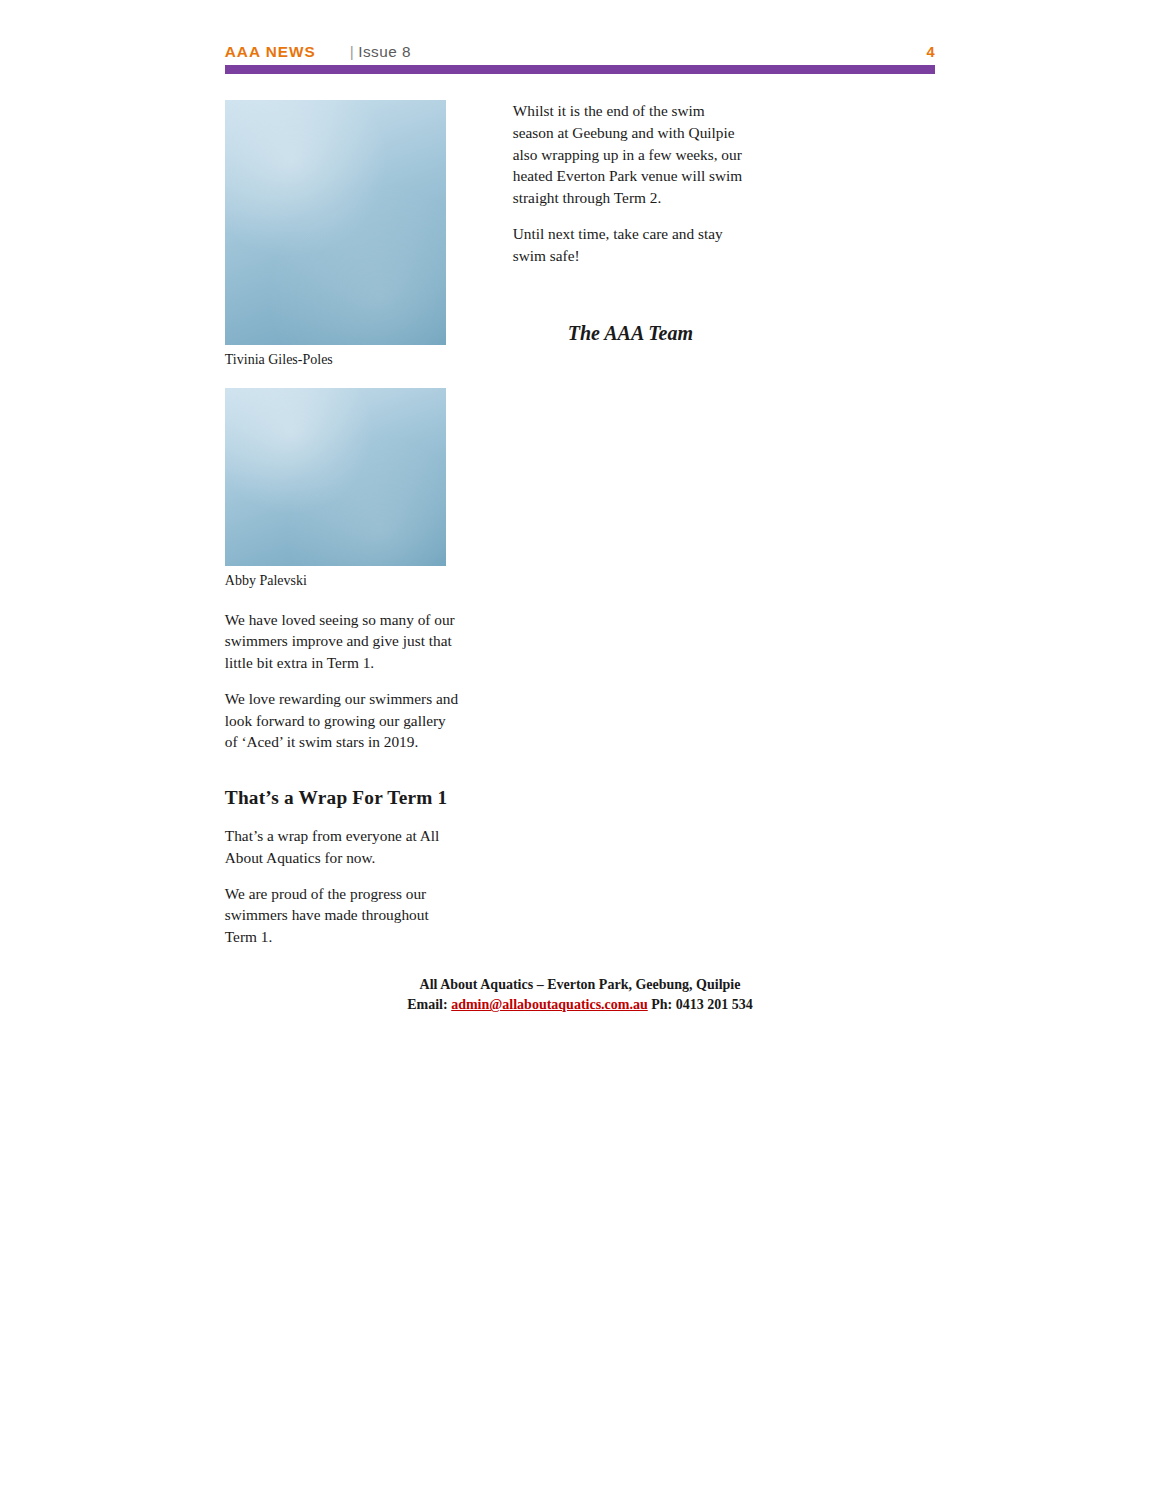AAA NEWS |Issue 8 4
Tivinia Giles-Poles
Abby Palevski
We have loved seeing so many of our swimmers improve and give just that little bit extra in Term 1.
We love rewarding our swimmers and look forward to growing our gallery of ‘Aced’ it swim stars in 2019.
That’s a Wrap For Term 1
That’s a wrap from everyone at All About Aquatics for now.
We are proud of the progress our swimmers have made throughout Term 1.
Whilst it is the end of the swim season at Geebung and with Quilpie also wrapping up in a few weeks, our heated Everton Park venue will swim straight through Term 2.
Until next time, take care and stay swim safe!
The AAA Team
All About Aquatics – Everton Park, Geebung, Quilpie
Email: admin@allaboutaquatics.com.au Ph: 0413 201 534